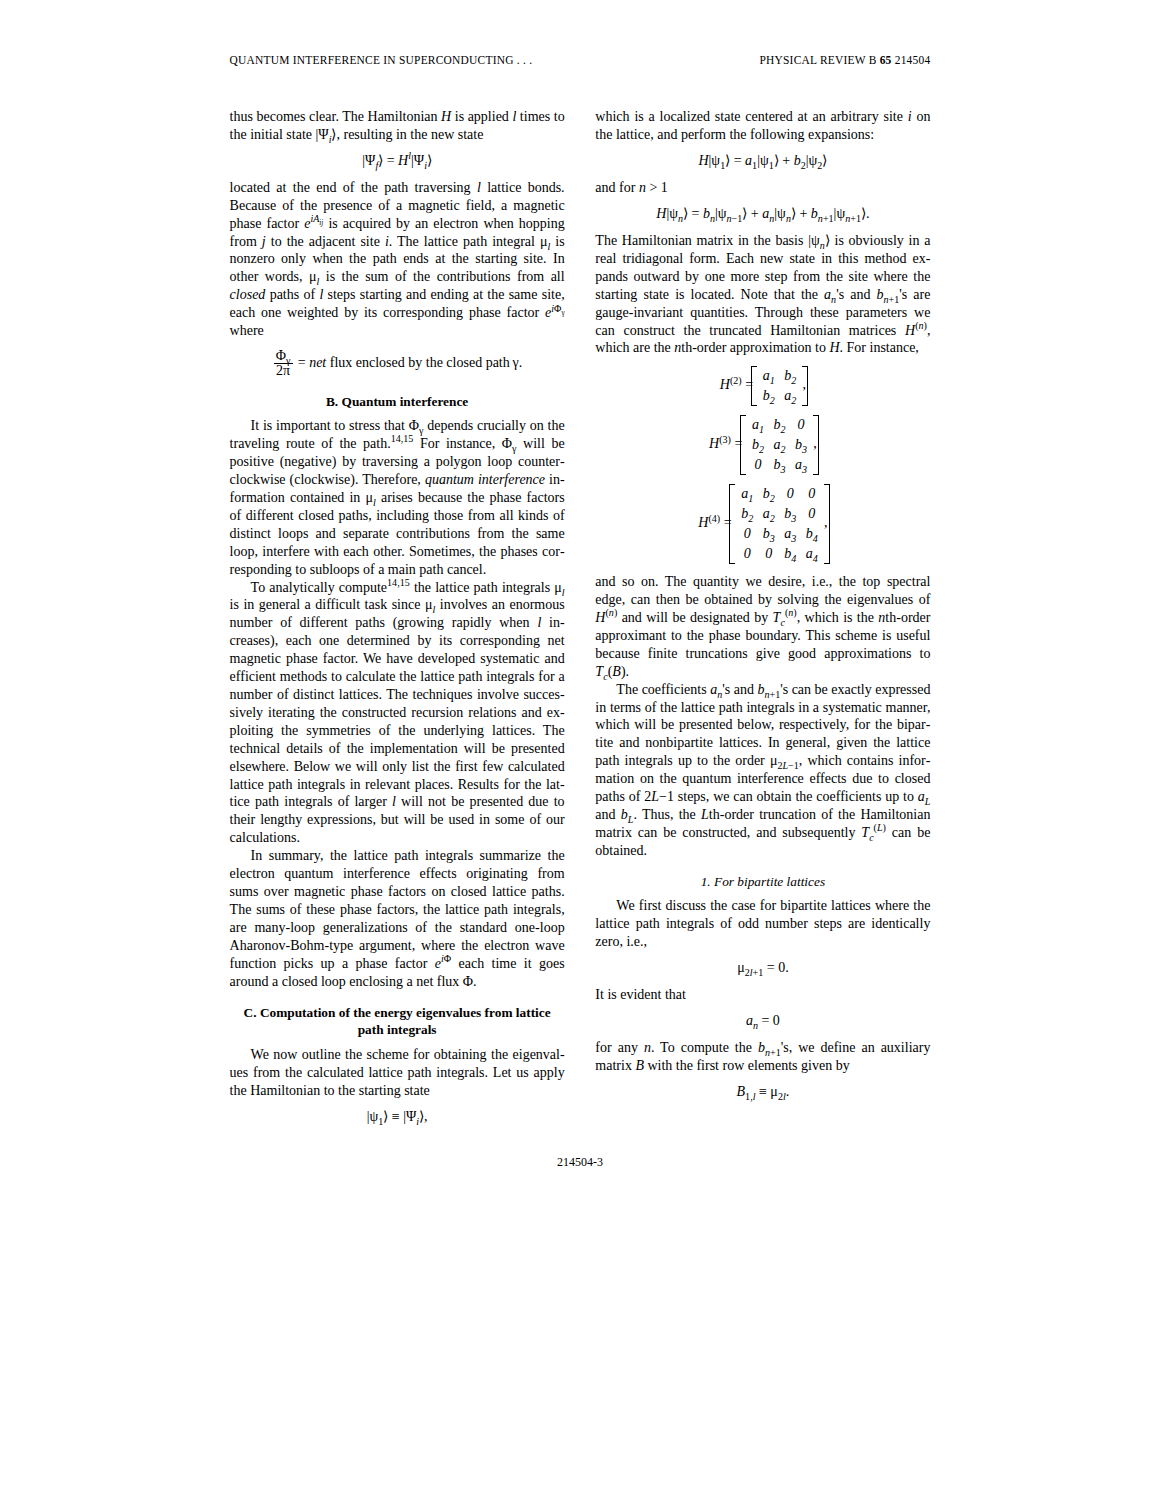Quantum interference in superconducting . . . Physical Review B 65 214504
thus becomes clear. The Hamiltonian H is applied l times to the initial state |Ψi⟩, resulting in the new state
|Ψf⟩ = Hl|Ψi⟩
located at the end of the path traversing l lattice bonds. Because of the presence of a magnetic field, a magnetic phase factor eiAij is acquired by an electron when hopping from j to the adjacent site i. The lattice path integral μl is nonzero only when the path ends at the starting site. In other words, μl is the sum of the contributions from all closed paths of l steps starting and ending at the same site, each one weighted by its corresponding phase factor ei Φγ where
Φγ 2π = net flux enclosed by the closed path γ.
B. Quantum interference
It is important to stress that Φγ depends crucially on the traveling route of the path.14,15 For instance, Φγ will be positive (negative) by traversing a polygon loop counterclockwise (clockwise). Therefore, quantum interference information contained in μl arises because the phase factors of different closed paths, including those from all kinds of distinct loops and separate contributions from the same loop, interfere with each other. Sometimes, the phases corresponding to subloops of a main path cancel.
To analytically compute14,15 the lattice path integrals μl is in general a difficult task since μl involves an enormous number of different paths (growing rapidly when l increases), each one determined by its corresponding net magnetic phase factor. We have developed systematic and efficient methods to calculate the lattice path integrals for a number of distinct lattices. The techniques involve successively iterating the constructed recursion relations and exploiting the symmetries of the underlying lattices. The technical details of the implementation will be presented elsewhere. Below we will only list the first few calculated lattice path integrals in relevant places. Results for the lattice path integrals of larger l will not be presented due to their lengthy expressions, but will be used in some of our calculations.
In summary, the lattice path integrals summarize the electron quantum interference effects originating from sums over magnetic phase factors on closed lattice paths. The sums of these phase factors, the lattice path integrals, are many-loop generalizations of the standard one-loop Aharonov-Bohm-type argument, where the electron wave function picks up a phase factor ei Φ each time it goes around a closed loop enclosing a net flux Φ.
C. Computation of the energy eigenvalues from lattice
path integrals
We now outline the scheme for obtaining the eigenvalues from the calculated lattice path integrals. Let us apply the Hamiltonian to the starting state
|ψ1⟩ ≡ |Ψi⟩,
which is a localized state centered at an arbitrary site i on the lattice, and perform the following expansions:
H|ψ1⟩ = a1|ψ1⟩ + b2|ψ2⟩
and for n > 1
H|ψn⟩ = bn|ψn−1⟩ + an|ψn⟩ + bn+1|ψn+1⟩.
The Hamiltonian matrix in the basis |ψn⟩ is obviously in a real tridiagonal form. Each new state in this method expands outward by one more step from the site where the starting state is located. Note that the an's and bn+1's are gauge-invariant quantities. Through these parameters we can construct the truncated Hamiltonian matrices H(n), which are the nth-order approximation to H. For instance,
H(2) =
| a 1 | b 2 |
| b 2 | a 2 |
,
H(3) =
| a 1 | b 2 | 0 |
| b 2 | a 2 | b 3 |
| 0 | b 3 | a 3 |
,
H(4) =
| a 1 | b 2 | 0 | 0 |
| b 2 | a 2 | b 3 | 0 |
| 0 | b 3 | a 3 | b 4 |
| 0 | 0 | b 4 | a 4 |
,
and so on. The quantity we desire, i.e., the top spectral edge, can then be obtained by solving the eigenvalues of H(n) and will be designated by Tc(n), which is the nth-order approximant to the phase boundary. This scheme is useful because finite truncations give good approximations to Tc(B).
The coefficients an's and bn+1's can be exactly expressed in terms of the lattice path integrals in a systematic manner, which will be presented below, respectively, for the bipartite and nonbipartite lattices. In general, given the lattice path integrals up to the order μ2L−1, which contains information on the quantum interference effects due to closed paths of 2L−1 steps, we can obtain the coefficients up to aL and bL. Thus, the Lth-order truncation of the Hamiltonian matrix can be constructed, and subsequently Tc(L) can be obtained.
1. For bipartite lattices
We first discuss the case for bipartite lattices where the lattice path integrals of odd number steps are identically zero, i.e.,
μ2l+1 = 0.
It is evident that
an = 0
for any n. To compute the bn+1's, we define an auxiliary matrix B with the first row elements given by
B1,l ≡ μ2l.
214504-3